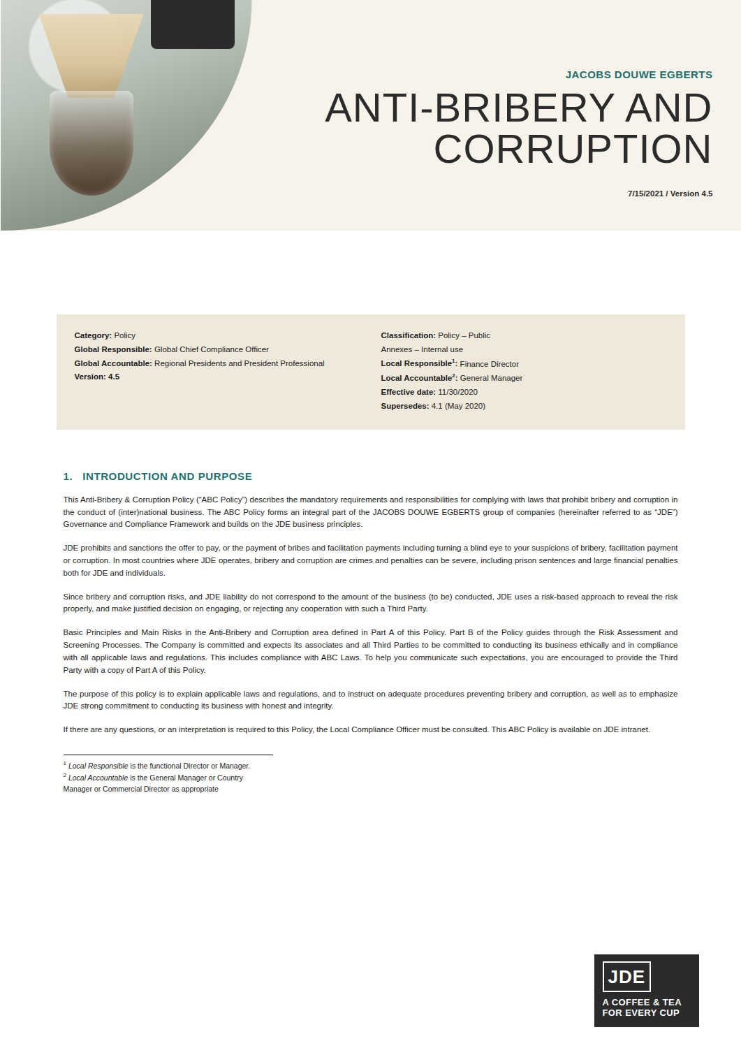JACOBS DOUWE EGBERTS
ANTI-BRIBERY AND
CORRUPTION
7/15/2021 / Version 4.5
Category: Policy
Global Responsible: Global Chief Compliance Officer
Global Accountable: Regional Presidents and President Professional
Version: 4.5
Classification: Policy – Public
Annexes – Internal use
Local Responsible1: Finance Director
Local Accountable2: General Manager
Effective date: 11/30/2020
Supersedes: 4.1 (May 2020)
1. INTRODUCTION AND PURPOSE
This Anti-Bribery & Corruption Policy (“ABC Policy”) describes the mandatory requirements and responsibilities for complying with laws that prohibit bribery and corruption in the conduct of (inter)national business. The ABC Policy forms an integral part of the JACOBS DOUWE EGBERTS group of companies (hereinafter referred to as “JDE”) Governance and Compliance Framework and builds on the JDE business principles.
JDE prohibits and sanctions the offer to pay, or the payment of bribes and facilitation payments including turning a blind eye to your suspicions of bribery, facilitation payment or corruption. In most countries where JDE operates, bribery and corruption are crimes and penalties can be severe, including prison sentences and large financial penalties both for JDE and individuals.
Since bribery and corruption risks, and JDE liability do not correspond to the amount of the business (to be) conducted, JDE uses a risk-based approach to reveal the risk properly, and make justified decision on engaging, or rejecting any cooperation with such a Third Party.
Basic Principles and Main Risks in the Anti-Bribery and Corruption area defined in Part A of this Policy. Part B of the Policy guides through the Risk Assessment and Screening Processes. The Company is committed and expects its associates and all Third Parties to be committed to conducting its business ethically and in compliance with all applicable laws and regulations. This includes compliance with ABC Laws. To help you communicate such expectations, you are encouraged to provide the Third Party with a copy of Part A of this Policy.
The purpose of this policy is to explain applicable laws and regulations, and to instruct on adequate procedures preventing bribery and corruption, as well as to emphasize JDE strong commitment to conducting its business with honest and integrity.
If there are any questions, or an interpretation is required to this Policy, the Local Compliance Officer must be consulted. This ABC Policy is available on JDE intranet.
1 Local Responsible is the functional Director or Manager.
2 Local Accountable is the General Manager or Country Manager or Commercial Director as appropriate
JDE
A COFFEE & TEA
FOR EVERY CUP